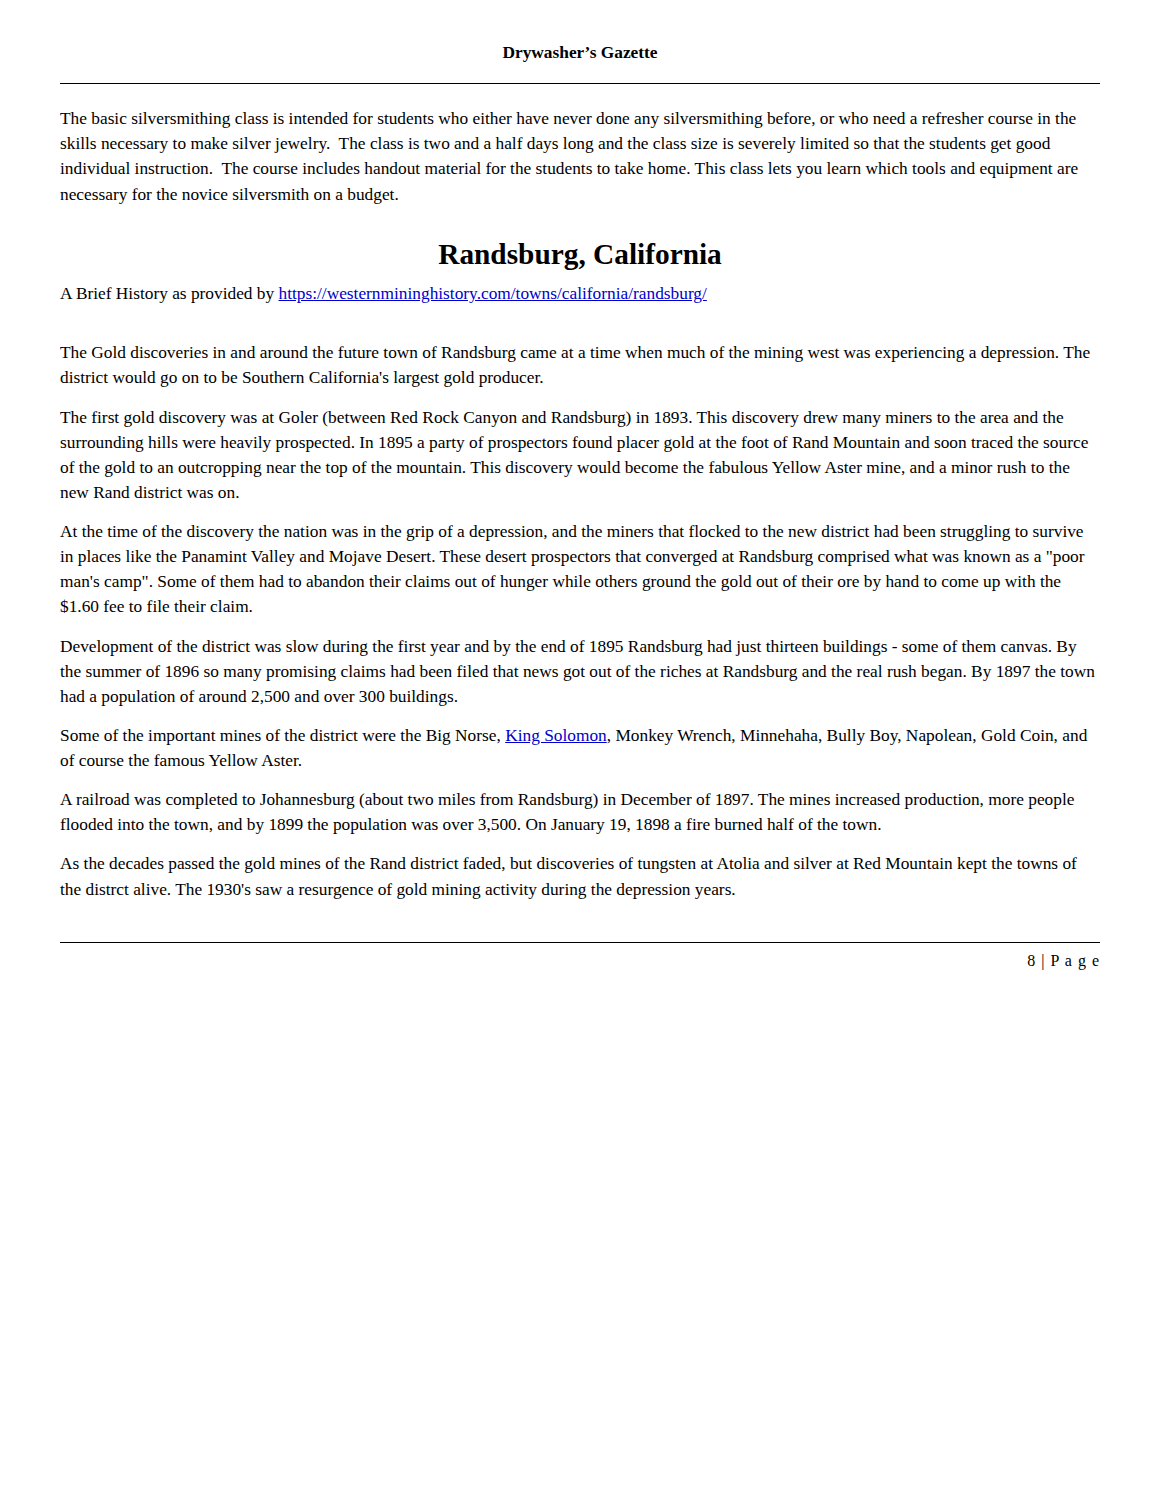Drywasher’s Gazette
The basic silversmithing class is intended for students who either have never done any silversmithing before, or who need a refresher course in the skills necessary to make silver jewelry. The class is two and a half days long and the class size is severely limited so that the students get good individual instruction. The course includes handout material for the students to take home. This class lets you learn which tools and equipment are necessary for the novice silversmith on a budget.
Randsburg, California
A Brief History as provided by https://westernmininghistory.com/towns/california/randsburg/
The Gold discoveries in and around the future town of Randsburg came at a time when much of the mining west was experiencing a depression. The district would go on to be Southern California's largest gold producer.
The first gold discovery was at Goler (between Red Rock Canyon and Randsburg) in 1893. This discovery drew many miners to the area and the surrounding hills were heavily prospected. In 1895 a party of prospectors found placer gold at the foot of Rand Mountain and soon traced the source of the gold to an outcropping near the top of the mountain. This discovery would become the fabulous Yellow Aster mine, and a minor rush to the new Rand district was on.
At the time of the discovery the nation was in the grip of a depression, and the miners that flocked to the new district had been struggling to survive in places like the Panamint Valley and Mojave Desert. These desert prospectors that converged at Randsburg comprised what was known as a "poor man's camp". Some of them had to abandon their claims out of hunger while others ground the gold out of their ore by hand to come up with the $1.60 fee to file their claim.
Development of the district was slow during the first year and by the end of 1895 Randsburg had just thirteen buildings - some of them canvas. By the summer of 1896 so many promising claims had been filed that news got out of the riches at Randsburg and the real rush began. By 1897 the town had a population of around 2,500 and over 300 buildings.
Some of the important mines of the district were the Big Norse, King Solomon, Monkey Wrench, Minnehaha, Bully Boy, Napolean, Gold Coin, and of course the famous Yellow Aster.
A railroad was completed to Johannesburg (about two miles from Randsburg) in December of 1897. The mines increased production, more people flooded into the town, and by 1899 the population was over 3,500. On January 19, 1898 a fire burned half of the town.
As the decades passed the gold mines of the Rand district faded, but discoveries of tungsten at Atolia and silver at Red Mountain kept the towns of the distrct alive. The 1930's saw a resurgence of gold mining activity during the depression years.
8 | P a g e